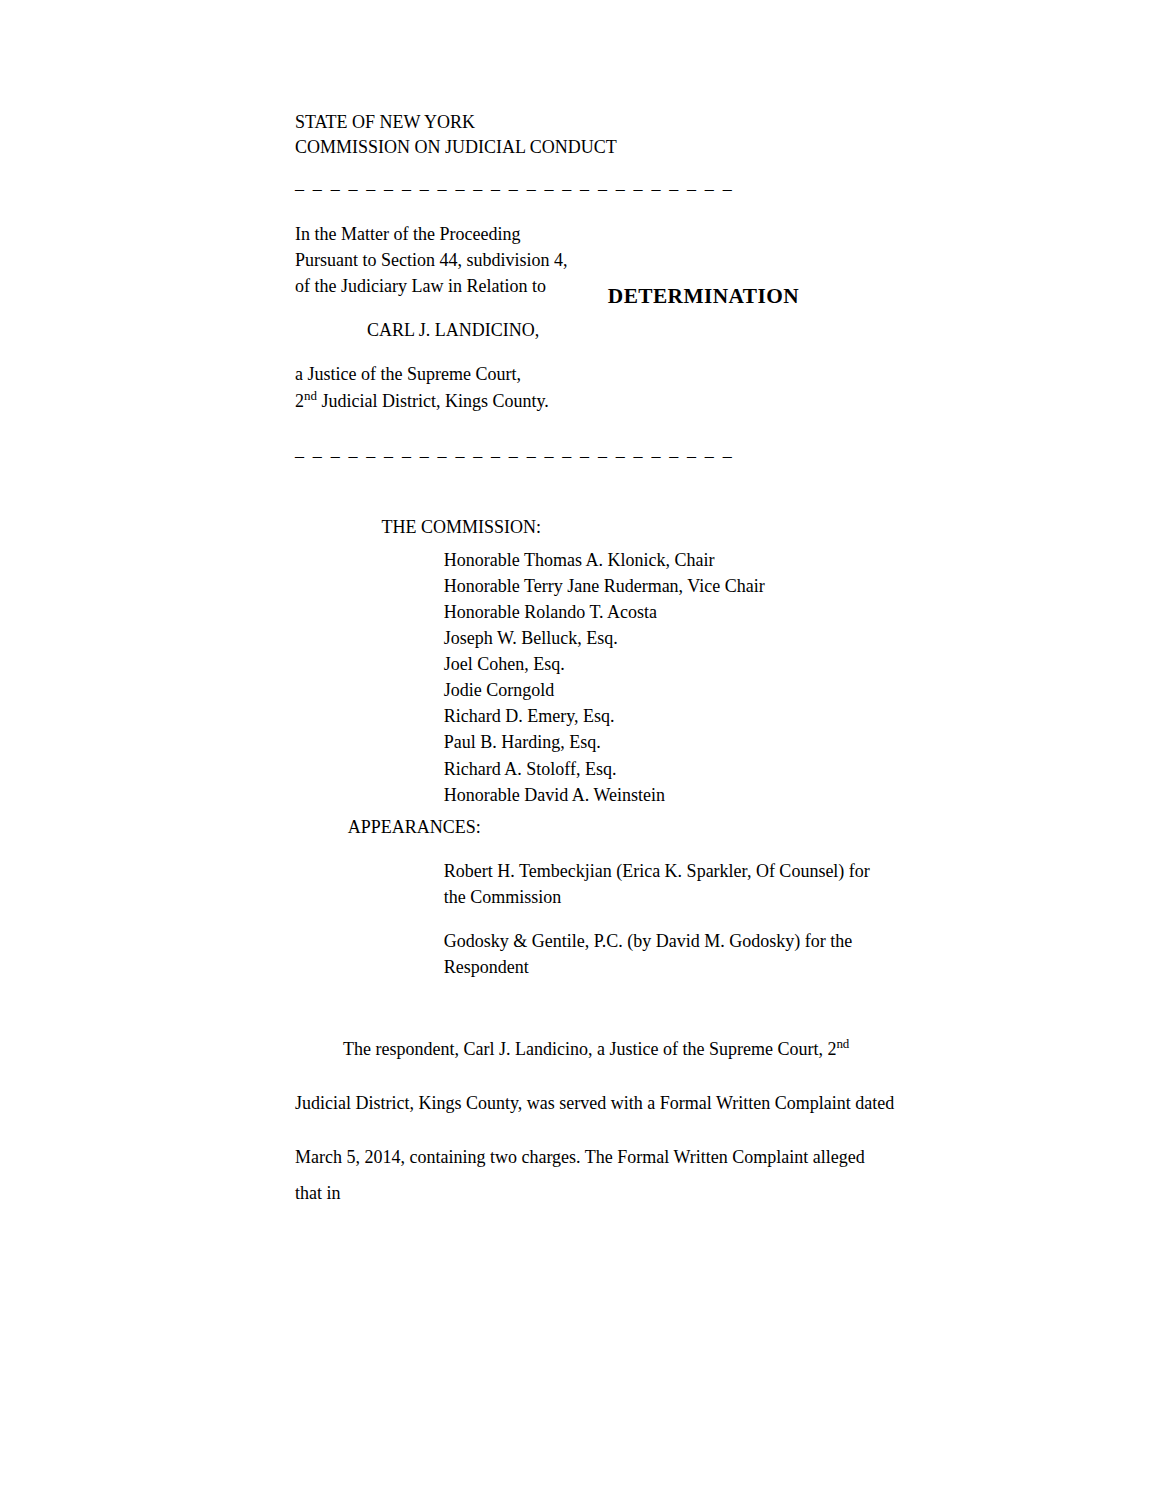STATE OF NEW YORK
COMMISSION ON JUDICIAL CONDUCT
_ _ _ _ _ _ _ _ _ _ _ _ _ _ _ _ _ _ _ _ _ _ _ _ _
In the Matter of the Proceeding
Pursuant to Section 44, subdivision 4,
of the Judiciary Law in Relation to
DETERMINATION
CARL J. LANDICINO,
a Justice of the Supreme Court,
2nd Judicial District, Kings County.
_ _ _ _ _ _ _ _ _ _ _ _ _ _ _ _ _ _ _ _ _ _ _ _ _
THE COMMISSION:
Honorable Thomas A. Klonick, Chair
Honorable Terry Jane Ruderman, Vice Chair
Honorable Rolando T. Acosta
Joseph W. Belluck, Esq.
Joel Cohen, Esq.
Jodie Corngold
Richard D. Emery, Esq.
Paul B. Harding, Esq.
Richard A. Stoloff, Esq.
Honorable David A. Weinstein
APPEARANCES:
Robert H. Tembeckjian (Erica K. Sparkler, Of Counsel) for the Commission
Godosky & Gentile, P.C. (by David M. Godosky) for the Respondent
The respondent, Carl J. Landicino, a Justice of the Supreme Court, 2nd
Judicial District, Kings County, was served with a Formal Written Complaint dated
March 5, 2014, containing two charges. The Formal Written Complaint alleged that in